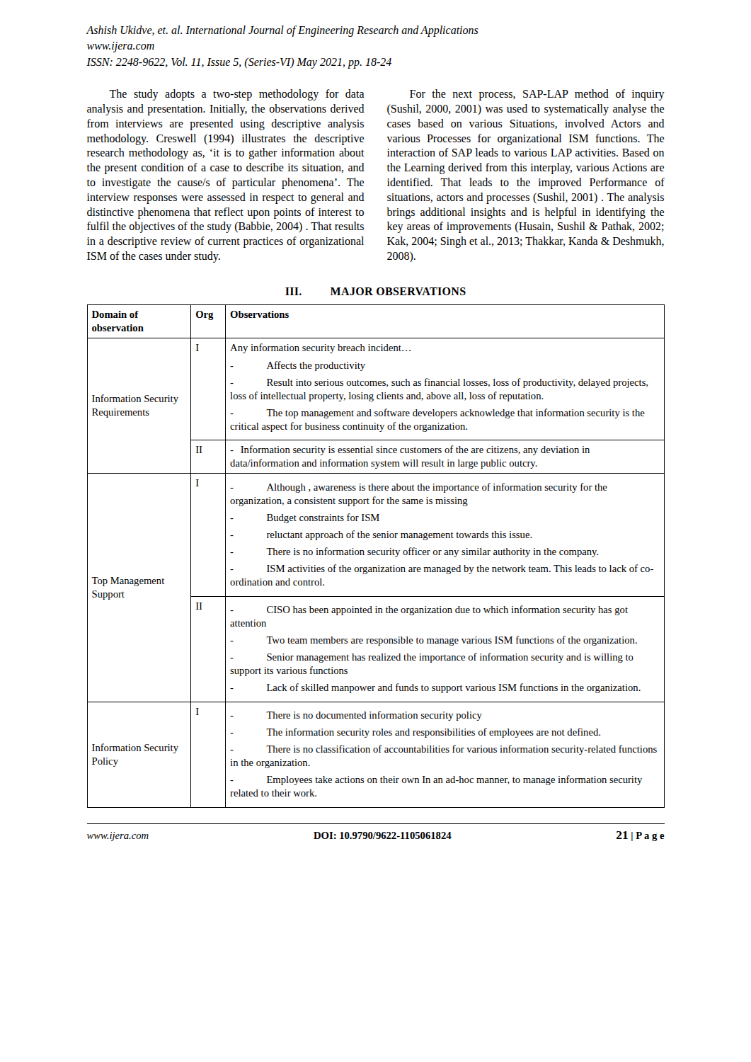Ashish Ukidve, et. al. International Journal of Engineering Research and Applications
www.ijera.com
ISSN: 2248-9622, Vol. 11, Issue 5, (Series-VI) May 2021, pp. 18-24
The study adopts a two-step methodology for data analysis and presentation. Initially, the observations derived from interviews are presented using descriptive analysis methodology. Creswell (1994) illustrates the descriptive research methodology as, ‘it is to gather information about the present condition of a case to describe its situation, and to investigate the cause/s of particular phenomena’. The interview responses were assessed in respect to general and distinctive phenomena that reflect upon points of interest to fulfil the objectives of the study (Babbie, 2004) . That results in a descriptive review of current practices of organizational ISM of the cases under study.
For the next process, SAP-LAP method of inquiry (Sushil, 2000, 2001) was used to systematically analyse the cases based on various Situations, involved Actors and various Processes for organizational ISM functions. The interaction of SAP leads to various LAP activities. Based on the Learning derived from this interplay, various Actions are identified. That leads to the improved Performance of situations, actors and processes (Sushil, 2001) . The analysis brings additional insights and is helpful in identifying the key areas of improvements (Husain, Sushil & Pathak, 2002; Kak, 2004; Singh et al., 2013; Thakkar, Kanda & Deshmukh, 2008).
III. MAJOR OBSERVATIONS
| Domain of observation | Org | Observations |
| --- | --- | --- |
| Information Security Requirements | I | Any information security breach incident… - Affects the productivity - Result into serious outcomes, such as financial losses, loss of productivity, delayed projects, loss of intellectual property, losing clients and, above all, loss of reputation. - The top management and software developers acknowledge that information security is the critical aspect for business continuity of the organization. |
| II | - Information security is essential since customers of the are citizens, any deviation in data/information and information system will result in large public outcry. |
| Top Management Support | I | - Although , awareness is there about the importance of information security for the organization, a consistent support for the same is missing - Budget constraints for ISM - reluctant approach of the senior management towards this issue. - There is no information security officer or any similar authority in the company. - ISM activities of the organization are managed by the network team. This leads to lack of co-ordination and control. |
| II | - CISO has been appointed in the organization due to which information security has got attention - Two team members are responsible to manage various ISM functions of the organization. - Senior management has realized the importance of information security and is willing to support its various functions - Lack of skilled manpower and funds to support various ISM functions in the organization. |
| Information Security Policy | I | - There is no documented information security policy - The information security roles and responsibilities of employees are not defined. - There is no classification of accountabilities for various information security-related functions in the organization. - Employees take actions on their own In an ad-hoc manner, to manage information security related to their work. |
www.ijera.com DOI: 10.9790/9622-1105061824 21 | P a g e